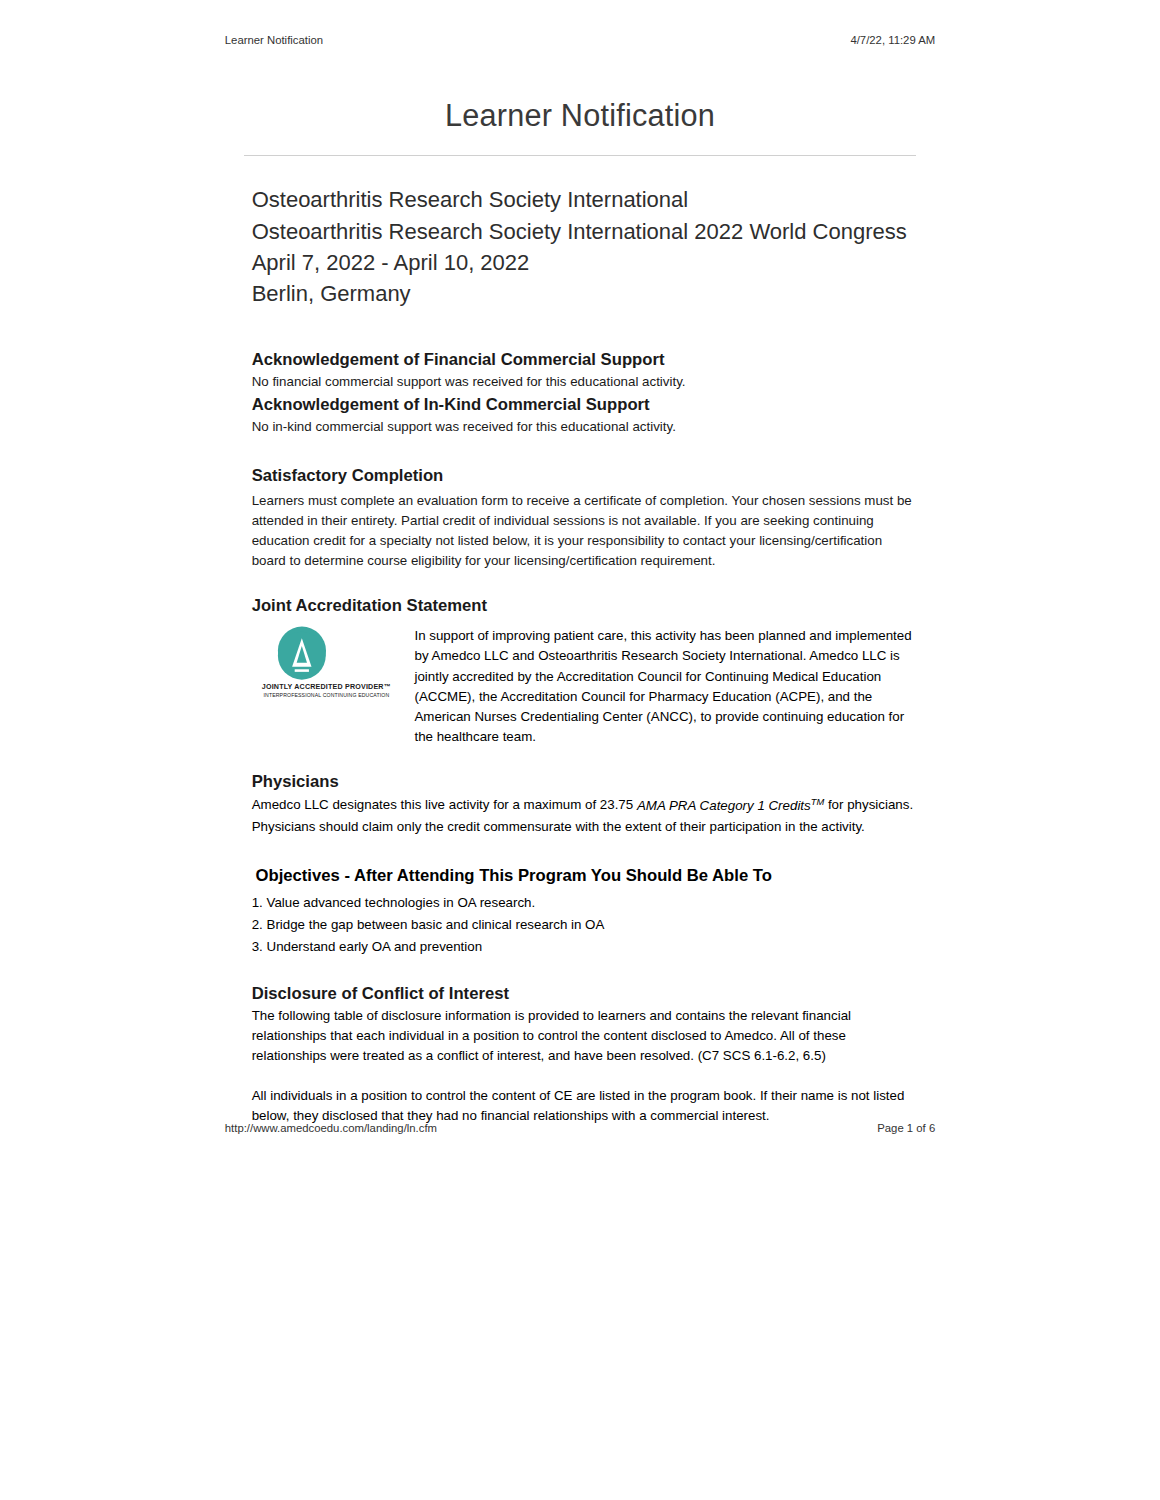Learner Notification 4/7/22, 11:29 AM
Learner Notification
Osteoarthritis Research Society International
Osteoarthritis Research Society International 2022 World Congress
April 7, 2022 - April 10, 2022
Berlin, Germany
Acknowledgement of Financial Commercial Support
No financial commercial support was received for this educational activity.
Acknowledgement of In-Kind Commercial Support
No in-kind commercial support was received for this educational activity.
Satisfactory Completion
Learners must complete an evaluation form to receive a certificate of completion. Your chosen sessions must be attended in their entirety. Partial credit of individual sessions is not available. If you are seeking continuing education credit for a specialty not listed below, it is your responsibility to contact your licensing/certification board to determine course eligibility for your licensing/certification requirement.
Joint Accreditation Statement
JOINTLY ACCREDITED PROVIDER™ INTERPROFESSIONAL CONTINUING EDUCATION
In support of improving patient care, this activity has been planned and implemented by Amedco LLC and Osteoarthritis Research Society International. Amedco LLC is jointly accredited by the Accreditation Council for Continuing Medical Education (ACCME), the Accreditation Council for Pharmacy Education (ACPE), and the American Nurses Credentialing Center (ANCC), to provide continuing education for the healthcare team.
Physicians
Amedco LLC designates this live activity for a maximum of 23.75 AMA PRA Category 1 CreditsTM for physicians. Physicians should claim only the credit commensurate with the extent of their participation in the activity.
Objectives - After Attending This Program You Should Be Able To
Value advanced technologies in OA research.
Bridge the gap between basic and clinical research in OA
Understand early OA and prevention
Disclosure of Conflict of Interest
The following table of disclosure information is provided to learners and contains the relevant financial relationships that each individual in a position to control the content disclosed to Amedco. All of these relationships were treated as a conflict of interest, and have been resolved. (C7 SCS 6.1-6.2, 6.5)
All individuals in a position to control the content of CE are listed in the program book. If their name is not listed below, they disclosed that they had no financial relationships with a commercial interest.
http://www.amedcoedu.com/landing/ln.cfm Page 1 of 6